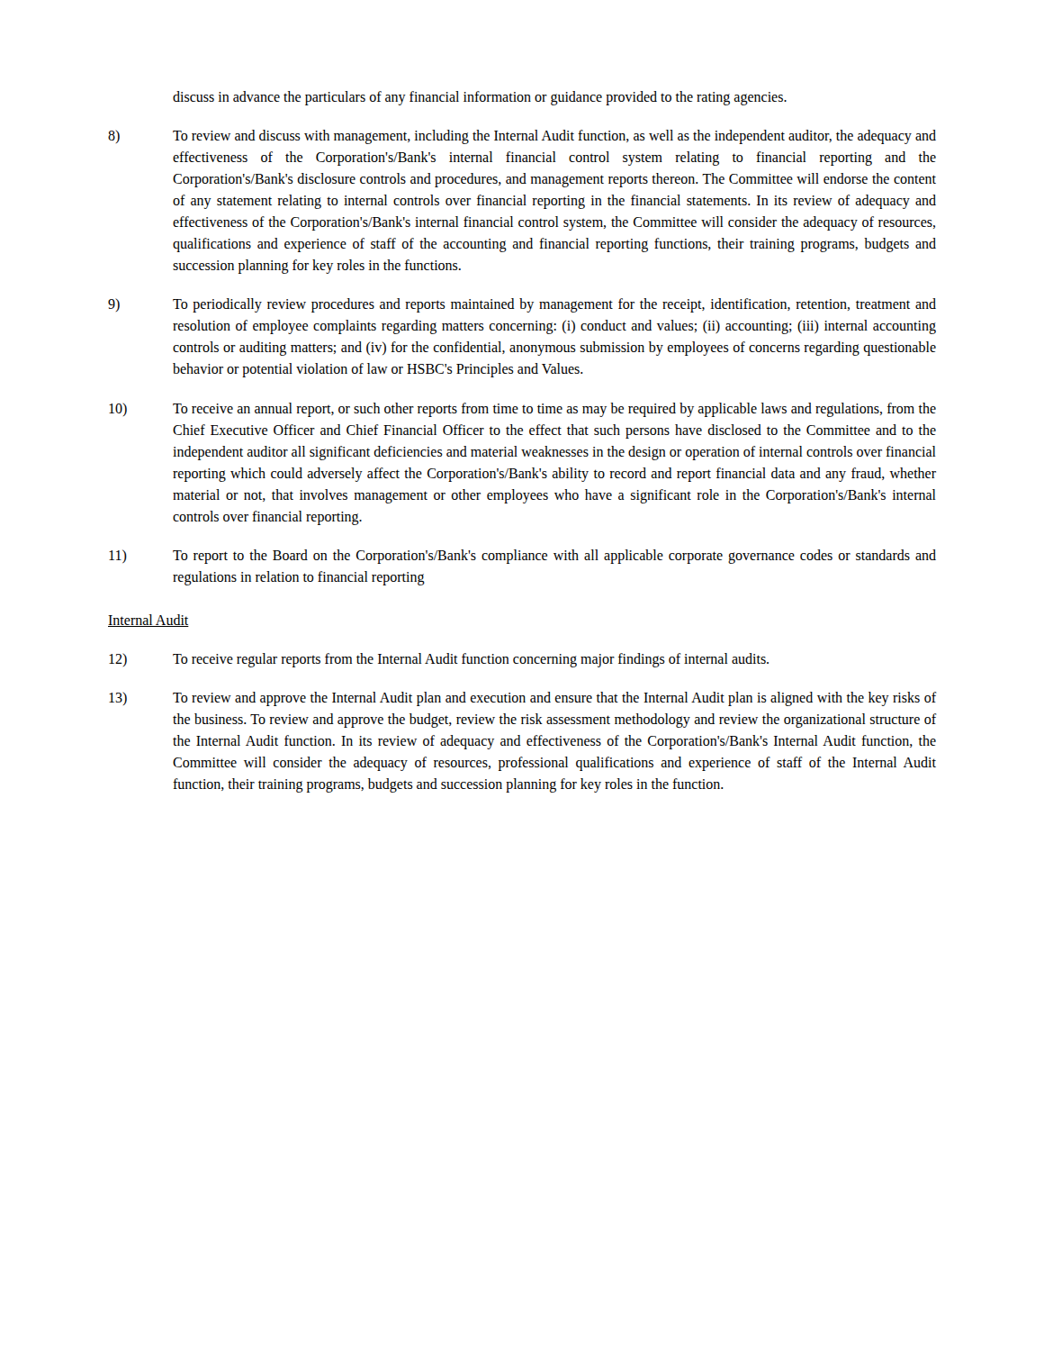discuss in advance the particulars of any financial information or guidance provided to the rating agencies.
8)
To review and discuss with management, including the Internal Audit function, as well as the independent auditor, the adequacy and effectiveness of the Corporation's/Bank's internal financial control system relating to financial reporting and the Corporation's/Bank's disclosure controls and procedures, and management reports thereon. The Committee will endorse the content of any statement relating to internal controls over financial reporting in the financial statements. In its review of adequacy and effectiveness of the Corporation's/Bank's internal financial control system, the Committee will consider the adequacy of resources, qualifications and experience of staff of the accounting and financial reporting functions, their training programs, budgets and succession planning for key roles in the functions.
9)
To periodically review procedures and reports maintained by management for the receipt, identification, retention, treatment and resolution of employee complaints regarding matters concerning: (i) conduct and values; (ii) accounting; (iii) internal accounting controls or auditing matters; and (iv) for the confidential, anonymous submission by employees of concerns regarding questionable behavior or potential violation of law or HSBC's Principles and Values.
10)
To receive an annual report, or such other reports from time to time as may be required by applicable laws and regulations, from the Chief Executive Officer and Chief Financial Officer to the effect that such persons have disclosed to the Committee and to the independent auditor all significant deficiencies and material weaknesses in the design or operation of internal controls over financial reporting which could adversely affect the Corporation's/Bank's ability to record and report financial data and any fraud, whether material or not, that involves management or other employees who have a significant role in the Corporation's/Bank's internal controls over financial reporting.
11)
To report to the Board on the Corporation's/Bank's compliance with all applicable corporate governance codes or standards and regulations in relation to financial reporting
Internal Audit
12)
To receive regular reports from the Internal Audit function concerning major findings of internal audits.
13)
To review and approve the Internal Audit plan and execution and ensure that the Internal Audit plan is aligned with the key risks of the business. To review and approve the budget, review the risk assessment methodology and review the organizational structure of the Internal Audit function. In its review of adequacy and effectiveness of the Corporation's/Bank's Internal Audit function, the Committee will consider the adequacy of resources, professional qualifications and experience of staff of the Internal Audit function, their training programs, budgets and succession planning for key roles in the function.